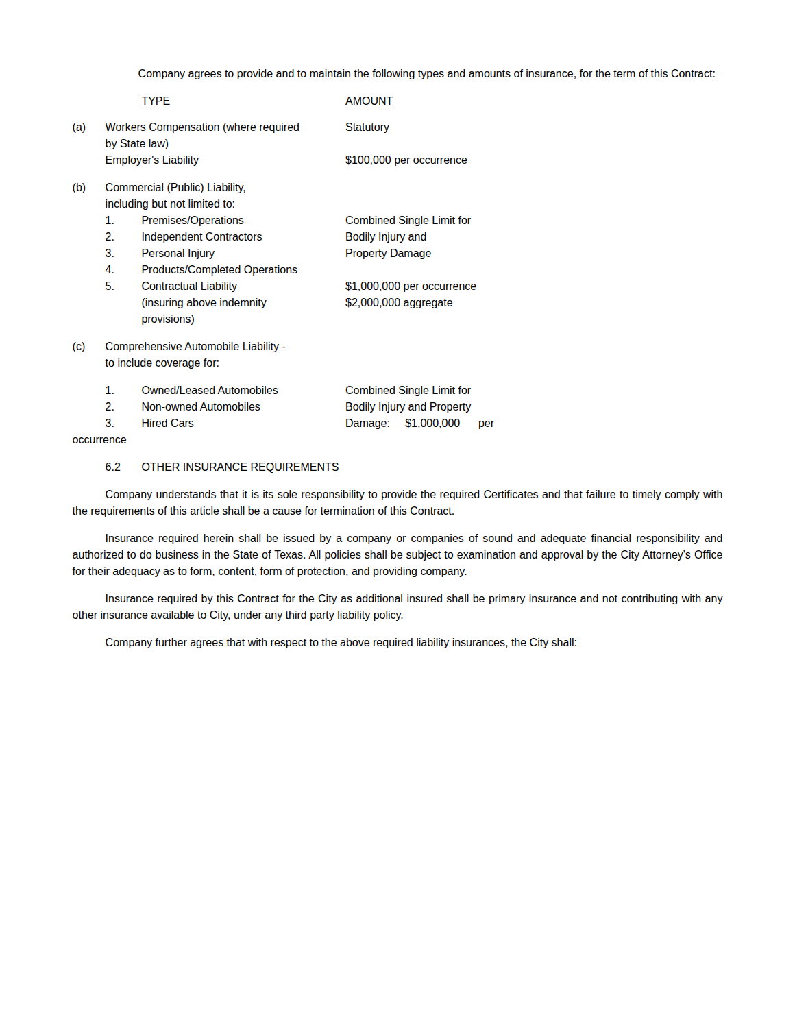Company agrees to provide and to maintain the following types and amounts of insurance, for the term of this Contract:
| | | TYPE | AMOUNT |
| (a) | Workers Compensation (where required | Statutory |
| | by State law) | |
| | Employer's Liability | $100,000 per occurrence |
| (b) | Commercial (Public) Liability, | |
| | including but not limited to: | |
| | 1. | Premises/Operations | Combined Single Limit for |
| | 2. | Independent Contractors | Bodily Injury and |
| | 3. | Personal Injury | Property Damage |
| | 4. | Products/Completed Operations | |
| | 5. | Contractual Liability | $1,000,000 per occurrence |
| | | (insuring above indemnity | $2,000,000 aggregate |
| | | provisions) | |
| (c) | Comprehensive Automobile Liability - | |
| | to include coverage for: | |
| | 1. | Owned/Leased Automobiles | Combined Single Limit for |
| | 2. | Non-owned Automobiles | Bodily Injury and Property |
| | 3. | Hired Cars | Damage: $1,000,000 per |
occurrence
6.2 OTHER INSURANCE REQUIREMENTS
Company understands that it is its sole responsibility to provide the required Certificates and that failure to timely comply with the requirements of this article shall be a cause for termination of this Contract.
Insurance required herein shall be issued by a company or companies of sound and adequate financial responsibility and authorized to do business in the State of Texas. All policies shall be subject to examination and approval by the City Attorney's Office for their adequacy as to form, content, form of protection, and providing company.
Insurance required by this Contract for the City as additional insured shall be primary insurance and not contributing with any other insurance available to City, under any third party liability policy.
Company further agrees that with respect to the above required liability insurances, the City shall: